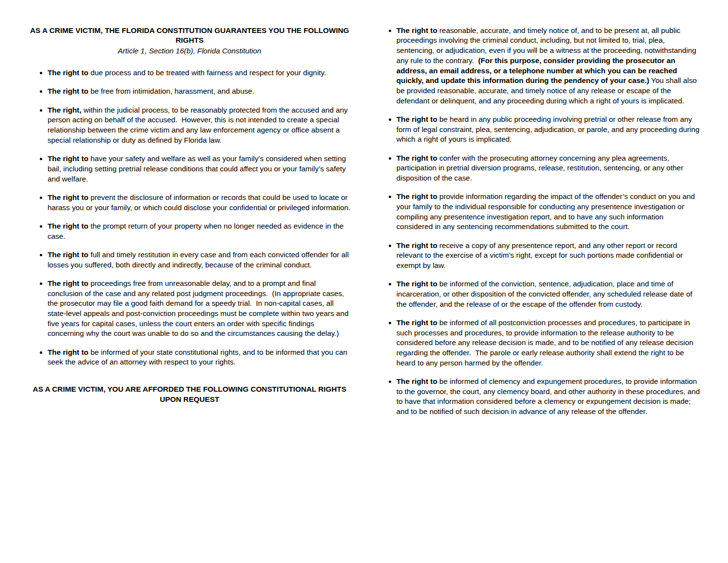AS A CRIME VICTIM, THE FLORIDA CONSTITUTION GUARANTEES YOU THE FOLLOWING RIGHTS
Article 1, Section 16(b), Florida Constitution
The right to due process and to be treated with fairness and respect for your dignity.
The right to be free from intimidation, harassment, and abuse.
The right, within the judicial process, to be reasonably protected from the accused and any person acting on behalf of the accused. However, this is not intended to create a special relationship between the crime victim and any law enforcement agency or office absent a special relationship or duty as defined by Florida law.
The right to have your safety and welfare as well as your family’s considered when setting bail, including setting pretrial release conditions that could affect you or your family’s safety and welfare.
The right to prevent the disclosure of information or records that could be used to locate or harass you or your family, or which could disclose your confidential or privileged information.
The right to the prompt return of your property when no longer needed as evidence in the case.
The right to full and timely restitution in every case and from each convicted offender for all losses you suffered, both directly and indirectly, because of the criminal conduct.
The right to proceedings free from unreasonable delay, and to a prompt and final conclusion of the case and any related post judgment proceedings. (In appropriate cases, the prosecutor may file a good faith demand for a speedy trial. In non-capital cases, all state-level appeals and post-conviction proceedings must be complete within two years and five years for capital cases, unless the court enters an order with specific findings concerning why the court was unable to do so and the circumstances causing the delay.)
The right to be informed of your state constitutional rights, and to be informed that you can seek the advice of an attorney with respect to your rights.
AS A CRIME VICTIM, YOU ARE AFFORDED THE FOLLOWING CONSTITUTIONAL RIGHTS UPON REQUEST
The right to reasonable, accurate, and timely notice of, and to be present at, all public proceedings involving the criminal conduct, including, but not limited to, trial, plea, sentencing, or adjudication, even if you will be a witness at the proceeding, notwithstanding any rule to the contrary. (For this purpose, consider providing the prosecutor an address, an email address, or a telephone number at which you can be reached quickly, and update this information during the pendency of your case.) You shall also be provided reasonable, accurate, and timely notice of any release or escape of the defendant or delinquent, and any proceeding during which a right of yours is implicated.
The right to be heard in any public proceeding involving pretrial or other release from any form of legal constraint, plea, sentencing, adjudication, or parole, and any proceeding during which a right of yours is implicated.
The right to confer with the prosecuting attorney concerning any plea agreements, participation in pretrial diversion programs, release, restitution, sentencing, or any other disposition of the case.
The right to provide information regarding the impact of the offender’s conduct on you and your family to the individual responsible for conducting any presentence investigation or compiling any presentence investigation report, and to have any such information considered in any sentencing recommendations submitted to the court.
The right to receive a copy of any presentence report, and any other report or record relevant to the exercise of a victim’s right, except for such portions made confidential or exempt by law.
The right to be informed of the conviction, sentence, adjudication, place and time of incarceration, or other disposition of the convicted offender, any scheduled release date of the offender, and the release of or the escape of the offender from custody.
The right to be informed of all postconviction processes and procedures, to participate in such processes and procedures, to provide information to the release authority to be considered before any release decision is made, and to be notified of any release decision regarding the offender. The parole or early release authority shall extend the right to be heard to any person harmed by the offender.
The right to be informed of clemency and expungement procedures, to provide information to the governor, the court, any clemency board, and other authority in these procedures, and to have that information considered before a clemency or expungement decision is made; and to be notified of such decision in advance of any release of the offender.